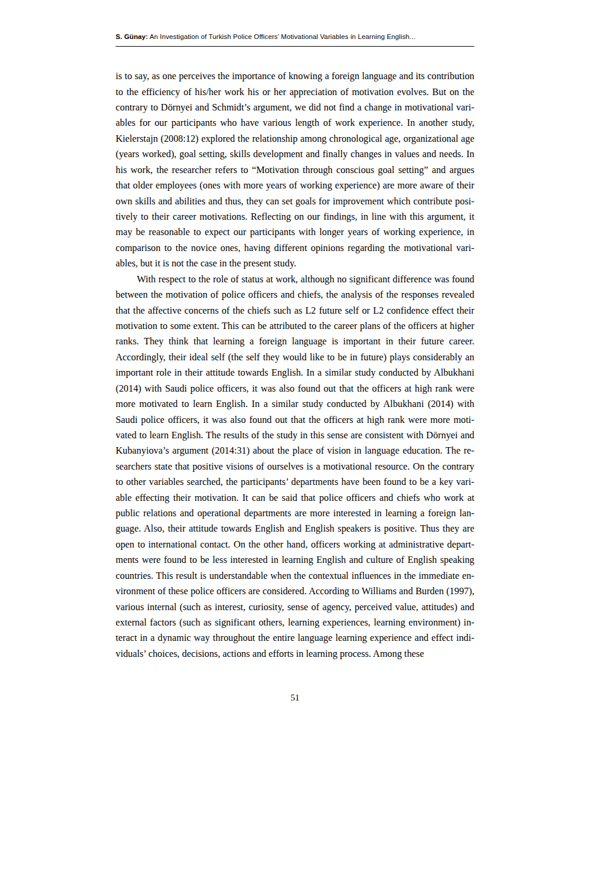S. Günay: An Investigation of Turkish Police Officers’ Motivational Variables in Learning English...
is to say, as one perceives the importance of knowing a foreign language and its contribution to the efficiency of his/her work his or her appreciation of motivation evolves. But on the contrary to Dörnyei and Schmidt’s argument, we did not find a change in motivational variables for our participants who have various length of work experience. In another study, Kielerstajn (2008:12) explored the relationship among chronological age, organizational age (years worked), goal setting, skills development and finally changes in values and needs. In his work, the researcher refers to “Motivation through conscious goal setting” and argues that older employees (ones with more years of working experience) are more aware of their own skills and abilities and thus, they can set goals for improvement which contribute positively to their career motivations. Reflecting on our findings, in line with this argument, it may be reasonable to expect our participants with longer years of working experience, in comparison to the novice ones, having different opinions regarding the motivational variables, but it is not the case in the present study.
With respect to the role of status at work, although no significant difference was found between the motivation of police officers and chiefs, the analysis of the responses revealed that the affective concerns of the chiefs such as L2 future self or L2 confidence effect their motivation to some extent. This can be attributed to the career plans of the officers at higher ranks. They think that learning a foreign language is important in their future career. Accordingly, their ideal self (the self they would like to be in future) plays considerably an important role in their attitude towards English. In a similar study conducted by Albukhani (2014) with Saudi police officers, it was also found out that the officers at high rank were more motivated to learn English. In a similar study conducted by Albukhani (2014) with Saudi police officers, it was also found out that the officers at high rank were more motivated to learn English. The results of the study in this sense are consistent with Dörnyei and Kubanyiova’s argument (2014:31) about the place of vision in language education. The researchers state that positive visions of ourselves is a motivational resource. On the contrary to other variables searched, the participants’ departments have been found to be a key variable effecting their motivation. It can be said that police officers and chiefs who work at public relations and operational departments are more interested in learning a foreign language. Also, their attitude towards English and English speakers is positive. Thus they are open to international contact. On the other hand, officers working at administrative departments were found to be less interested in learning English and culture of English speaking countries. This result is understandable when the contextual influences in the immediate environment of these police officers are considered. According to Williams and Burden (1997), various internal (such as interest, curiosity, sense of agency, perceived value, attitudes) and external factors (such as significant others, learning experiences, learning environment) interact in a dynamic way throughout the entire language learning experience and effect individuals’ choices, decisions, actions and efforts in learning process. Among these
51